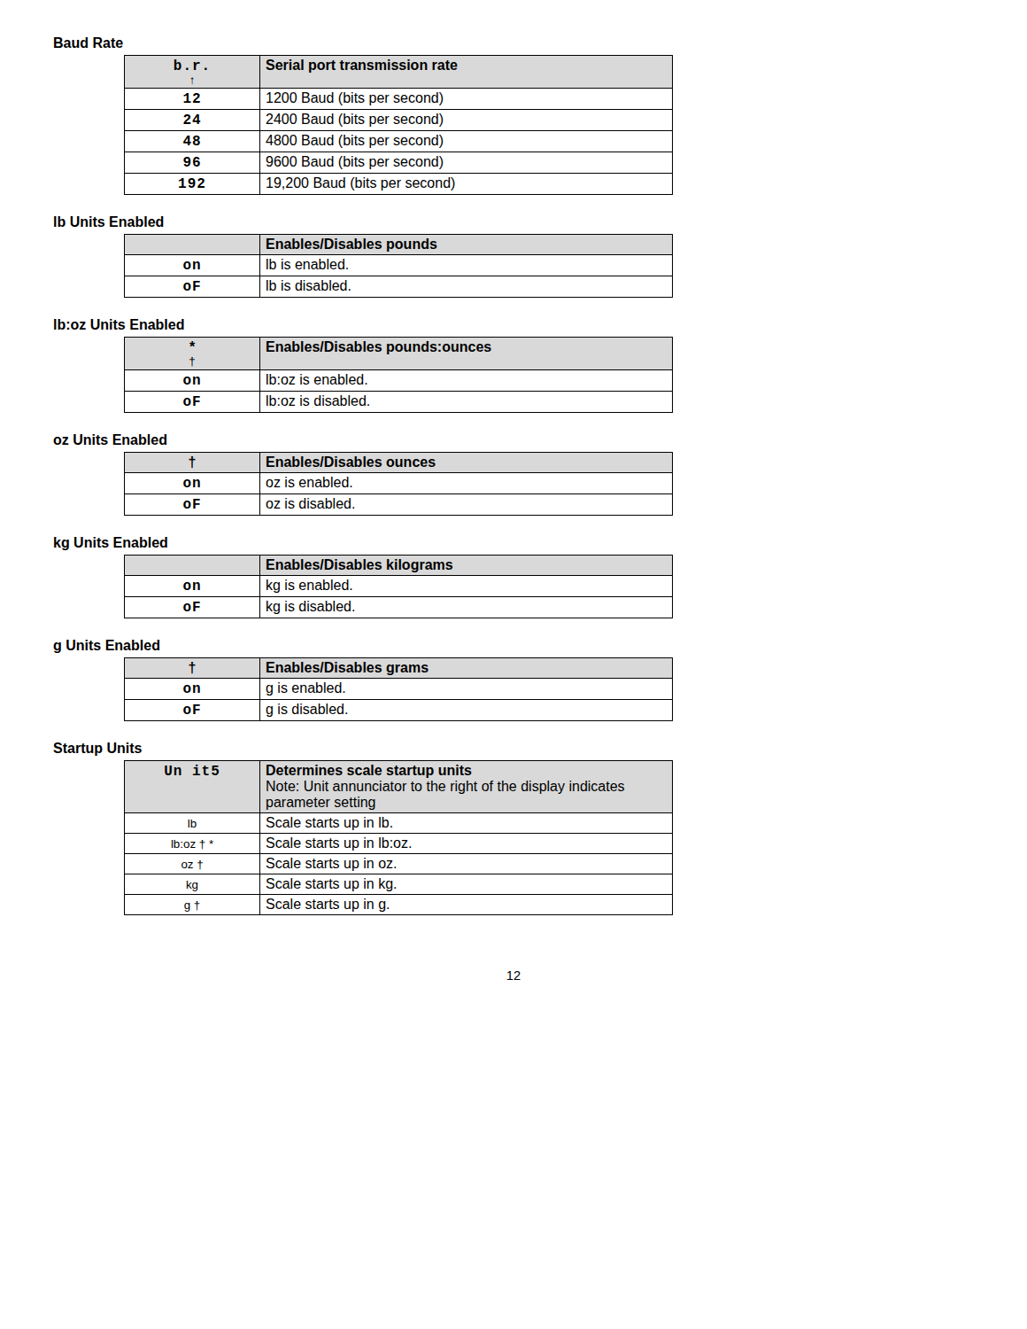Baud Rate
| b.r. ↑ | Serial port transmission rate |
| --- | --- |
| 12 | 1200 Baud (bits per second) |
| 24 | 2400 Baud (bits per second) |
| 48 | 4800 Baud (bits per second) |
| 96 | 9600 Baud (bits per second) |
| 192 | 19,200 Baud (bits per second) |
lb Units Enabled
| | Enables/Disables pounds |
| --- | --- |
| on | lb is enabled. |
| oF | lb is disabled. |
lb:oz Units Enabled
| * † | Enables/Disables pounds:ounces |
| --- | --- |
| on | lb:oz is enabled. |
| oF | lb:oz is disabled. |
oz Units Enabled
| † | Enables/Disables ounces |
| --- | --- |
| on | oz is enabled. |
| oF | oz is disabled. |
kg Units Enabled
| | Enables/Disables kilograms |
| --- | --- |
| on | kg is enabled. |
| oF | kg is disabled. |
g Units Enabled
| † | Enables/Disables grams |
| --- | --- |
| on | g is enabled. |
| oF | g is disabled. |
Startup Units
| Un it5 | Determines scale startup units Note: Unit annunciator to the right of the display indicates parameter setting |
| --- | --- |
| lb | Scale starts up in lb. |
| lb:oz † * | Scale starts up in lb:oz. |
| oz † | Scale starts up in oz. |
| kg | Scale starts up in kg. |
| g † | Scale starts up in g. |
12